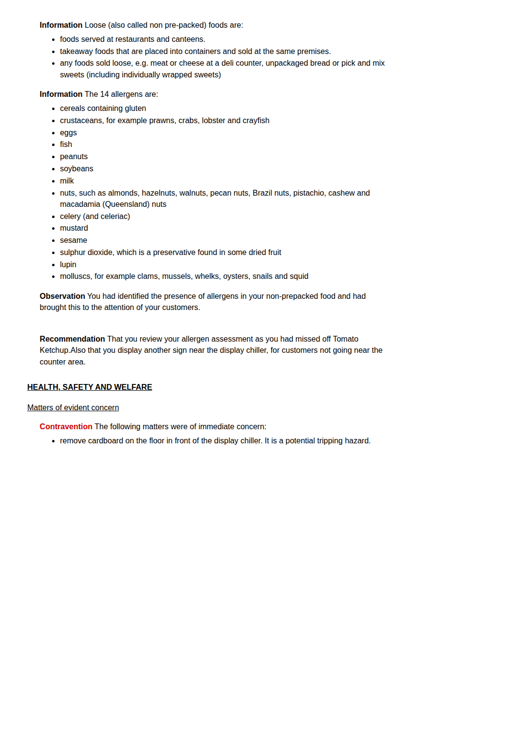Information Loose (also called non pre-packed) foods are:
foods served at restaurants and canteens.
takeaway foods that are placed into containers and sold at the same premises.
any foods sold loose, e.g. meat or cheese at a deli counter, unpackaged bread or pick and mix sweets (including individually wrapped sweets)
Information The 14 allergens are:
cereals containing gluten
crustaceans, for example prawns, crabs, lobster and crayfish
eggs
fish
peanuts
soybeans
milk
nuts, such as almonds, hazelnuts, walnuts, pecan nuts, Brazil nuts, pistachio, cashew and macadamia (Queensland) nuts
celery (and celeriac)
mustard
sesame
sulphur dioxide, which is a preservative found in some dried fruit
lupin
molluscs, for example clams, mussels, whelks, oysters, snails and squid
Observation You had identified the presence of allergens in your non-prepacked food and had brought this to the attention of your customers.
Recommendation That you review your allergen assessment as you had missed off Tomato Ketchup.Also that you display another sign near the display chiller, for customers not going near the counter area.
HEALTH, SAFETY AND WELFARE
Matters of evident concern
Contravention The following matters were of immediate concern:
remove cardboard on the floor in front of the display chiller. It is a potential tripping hazard.